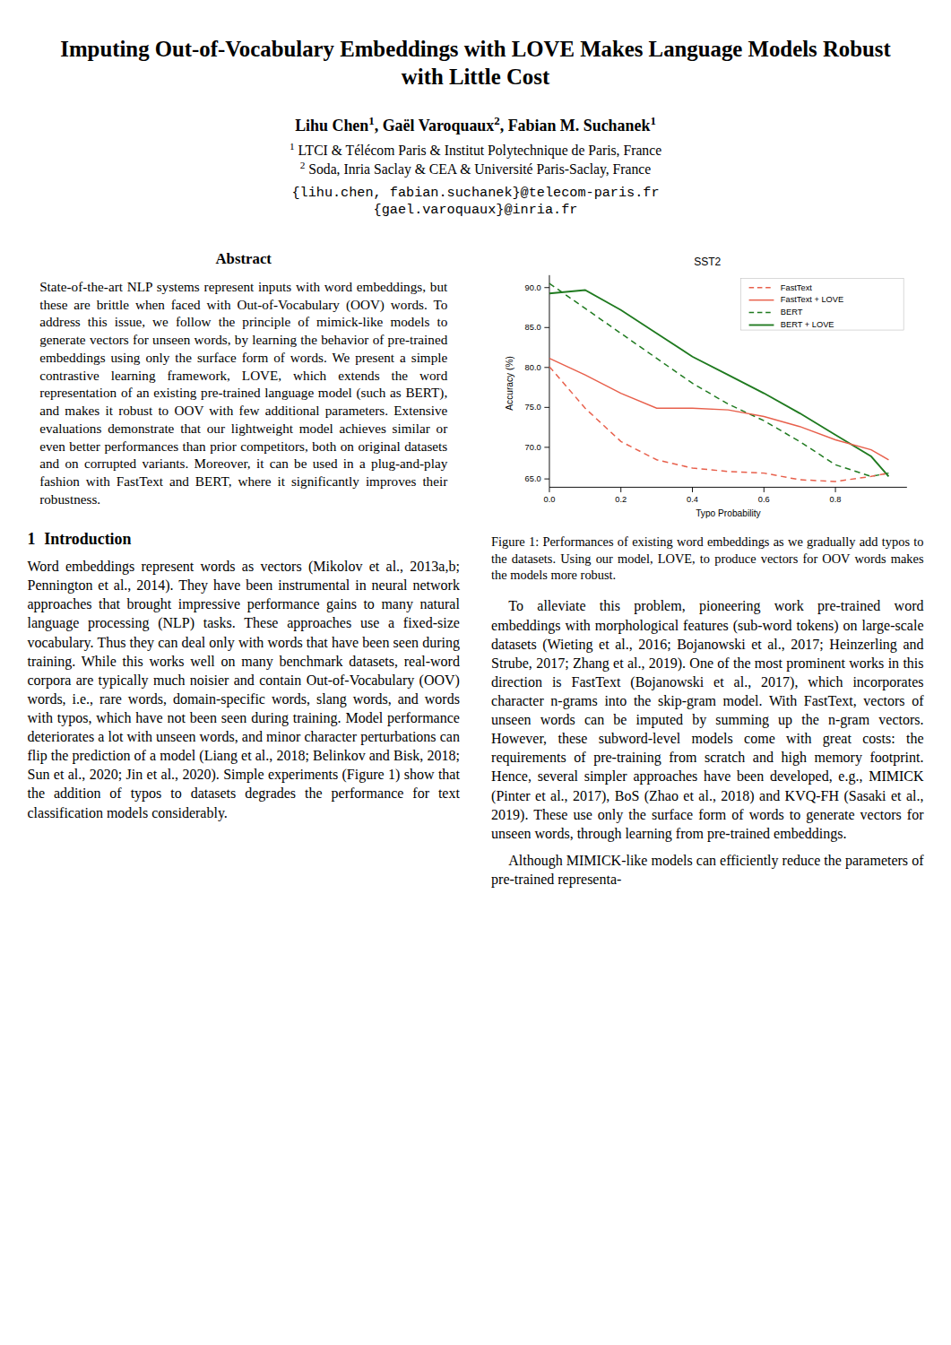Imputing Out-of-Vocabulary Embeddings with LOVE Makes Language Models Robust with Little Cost
Lihu Chen1, Gaël Varoquaux2, Fabian M. Suchanek1
1 LTCI & Télécom Paris & Institut Polytechnique de Paris, France
2 Soda, Inria Saclay & CEA & Université Paris-Saclay, France
{lihu.chen, fabian.suchanek}@telecom-paris.fr {gael.varoquaux}@inria.fr
Abstract
State-of-the-art NLP systems represent inputs with word embeddings, but these are brittle when faced with Out-of-Vocabulary (OOV) words. To address this issue, we follow the principle of mimick-like models to generate vectors for unseen words, by learning the behavior of pre-trained embeddings using only the surface form of words. We present a simple contrastive learning framework, LOVE, which extends the word representation of an existing pre-trained language model (such as BERT), and makes it robust to OOV with few additional parameters. Extensive evaluations demonstrate that our lightweight model achieves similar or even better performances than prior competitors, both on original datasets and on corrupted variants. Moreover, it can be used in a plug-and-play fashion with FastText and BERT, where it significantly improves their robustness.
1 Introduction
Word embeddings represent words as vectors (Mikolov et al., 2013a,b; Pennington et al., 2014). They have been instrumental in neural network approaches that brought impressive performance gains to many natural language processing (NLP) tasks. These approaches use a fixed-size vocabulary. Thus they can deal only with words that have been seen during training. While this works well on many benchmark datasets, real-word corpora are typically much noisier and contain Out-of-Vocabulary (OOV) words, i.e., rare words, domain-specific words, slang words, and words with typos, which have not been seen during training. Model performance deteriorates a lot with unseen words, and minor character perturbations can flip the prediction of a model (Liang et al., 2018; Belinkov and Bisk, 2018; Sun et al., 2020; Jin et al., 2020). Simple experiments (Figure 1) show that the addition of typos to datasets degrades the performance for text classification models considerably.
SST2 90.0 85.0 80.0 75.0 70.0 65.0 0.0 0.2 0.4 0.6 0.8 Typo Probability Accuracy (%) FastText FastText + LOVE BERT BERT + LOVE
Figure 1: Performances of existing word embeddings as we gradually add typos to the datasets. Using our model, LOVE, to produce vectors for OOV words makes the models more robust.
To alleviate this problem, pioneering work pre-trained word embeddings with morphological features (sub-word tokens) on large-scale datasets (Wieting et al., 2016; Bojanowski et al., 2017; Heinzerling and Strube, 2017; Zhang et al., 2019). One of the most prominent works in this direction is FastText (Bojanowski et al., 2017), which incorporates character n-grams into the skip-gram model. With FastText, vectors of unseen words can be imputed by summing up the n-gram vectors. However, these subword-level models come with great costs: the requirements of pre-training from scratch and high memory footprint. Hence, several simpler approaches have been developed, e.g., MIMICK (Pinter et al., 2017), BoS (Zhao et al., 2018) and KVQ-FH (Sasaki et al., 2019). These use only the surface form of words to generate vectors for unseen words, through learning from pre-trained embeddings.
Although MIMICK-like models can efficiently reduce the parameters of pre-trained representa-